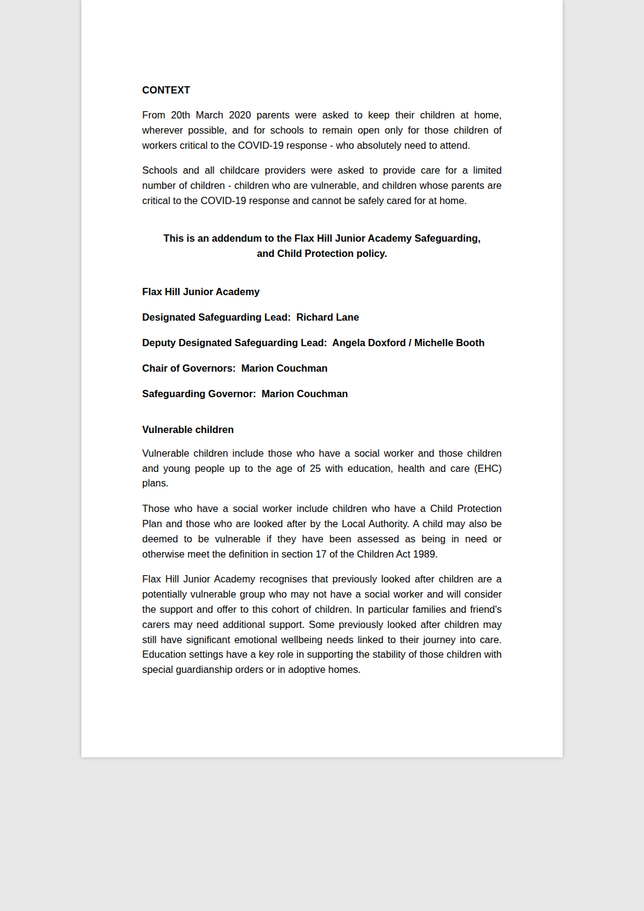CONTEXT
From 20th March 2020 parents were asked to keep their children at home, wherever possible, and for schools to remain open only for those children of workers critical to the COVID-19 response - who absolutely need to attend.
Schools and all childcare providers were asked to provide care for a limited number of children - children who are vulnerable, and children whose parents are critical to the COVID-19 response and cannot be safely cared for at home.
This is an addendum to the Flax Hill Junior Academy Safeguarding, and Child Protection policy.
Flax Hill Junior Academy
Designated Safeguarding Lead: Richard Lane
Deputy Designated Safeguarding Lead: Angela Doxford / Michelle Booth
Chair of Governors: Marion Couchman
Safeguarding Governor: Marion Couchman
Vulnerable children
Vulnerable children include those who have a social worker and those children and young people up to the age of 25 with education, health and care (EHC) plans.
Those who have a social worker include children who have a Child Protection Plan and those who are looked after by the Local Authority. A child may also be deemed to be vulnerable if they have been assessed as being in need or otherwise meet the definition in section 17 of the Children Act 1989.
Flax Hill Junior Academy recognises that previously looked after children are a potentially vulnerable group who may not have a social worker and will consider the support and offer to this cohort of children. In particular families and friend's carers may need additional support. Some previously looked after children may still have significant emotional wellbeing needs linked to their journey into care. Education settings have a key role in supporting the stability of those children with special guardianship orders or in adoptive homes.